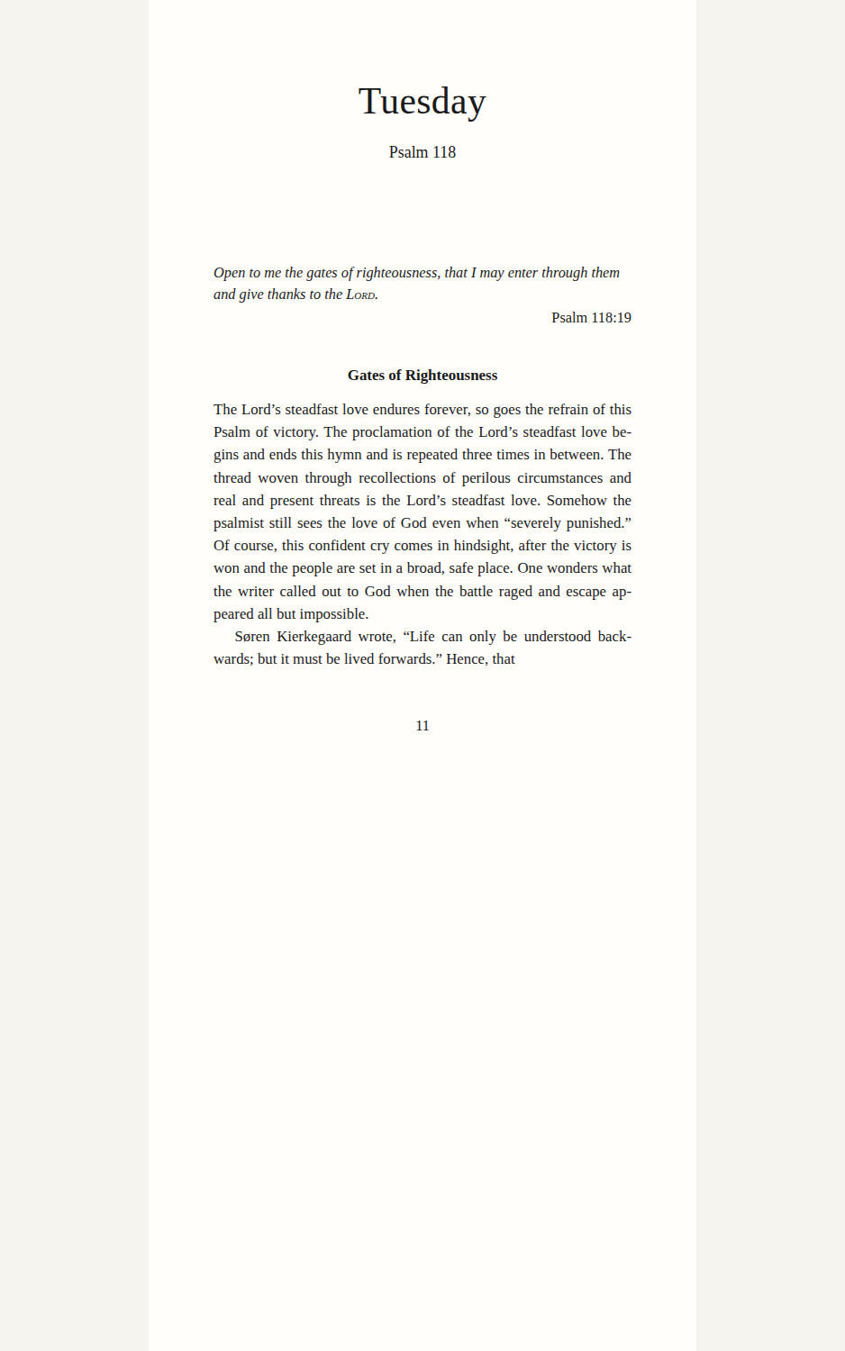Tuesday
Psalm 118
Open to me the gates of righteousness, that I may enter through them and give thanks to the Lord. Psalm 118:19
Gates of Righteousness
The Lord’s steadfast love endures forever, so goes the refrain of this Psalm of victory. The proclamation of the Lord’s steadfast love begins and ends this hymn and is repeated three times in between. The thread woven through recollections of perilous circumstances and real and present threats is the Lord’s steadfast love. Somehow the psalmist still sees the love of God even when “severely punished.” Of course, this confident cry comes in hindsight, after the victory is won and the people are set in a broad, safe place. One wonders what the writer called out to God when the battle raged and escape appeared all but impossible.
Søren Kierkegaard wrote, “Life can only be understood backwards; but it must be lived forwards.” Hence, that
11